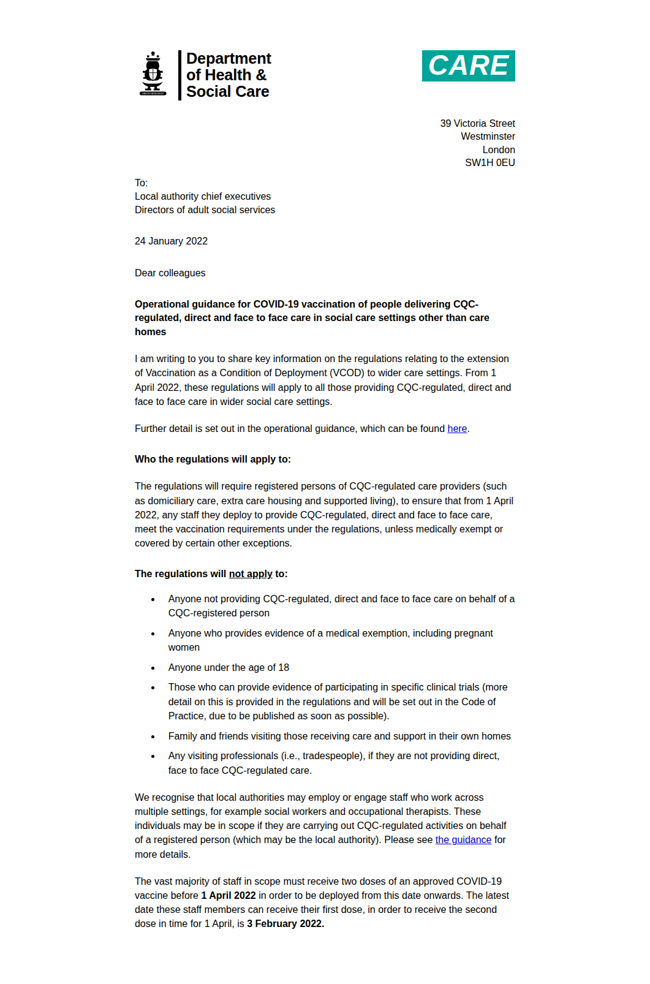DIEU ET MON DROIT
Department
of Health &
Social Care
CARE
39 Victoria Street
Westminster
London
SW1H 0EU
To:
Local authority chief executives
Directors of adult social services
24 January 2022
Dear colleagues
Operational guidance for COVID-19 vaccination of people delivering CQC-regulated, direct and face to face care in social care settings other than care homes
I am writing to you to share key information on the regulations relating to the extension of Vaccination as a Condition of Deployment (VCOD) to wider care settings. From 1 April 2022, these regulations will apply to all those providing CQC-regulated, direct and face to face care in wider social care settings.
Further detail is set out in the operational guidance, which can be found here.
Who the regulations will apply to:
The regulations will require registered persons of CQC-regulated care providers (such as domiciliary care, extra care housing and supported living), to ensure that from 1 April 2022, any staff they deploy to provide CQC-regulated, direct and face to face care, meet the vaccination requirements under the regulations, unless medically exempt or covered by certain other exceptions.
The regulations will not apply to:
Anyone not providing CQC-regulated, direct and face to face care on behalf of a CQC-registered person
Anyone who provides evidence of a medical exemption, including pregnant women
Anyone under the age of 18
Those who can provide evidence of participating in specific clinical trials (more detail on this is provided in the regulations and will be set out in the Code of Practice, due to be published as soon as possible).
Family and friends visiting those receiving care and support in their own homes
Any visiting professionals (i.e., tradespeople), if they are not providing direct, face to face CQC-regulated care.
We recognise that local authorities may employ or engage staff who work across multiple settings, for example social workers and occupational therapists. These individuals may be in scope if they are carrying out CQC-regulated activities on behalf of a registered person (which may be the local authority). Please see the guidance for more details.
The vast majority of staff in scope must receive two doses of an approved COVID-19 vaccine before 1 April 2022 in order to be deployed from this date onwards. The latest date these staff members can receive their first dose, in order to receive the second dose in time for 1 April, is 3 February 2022.